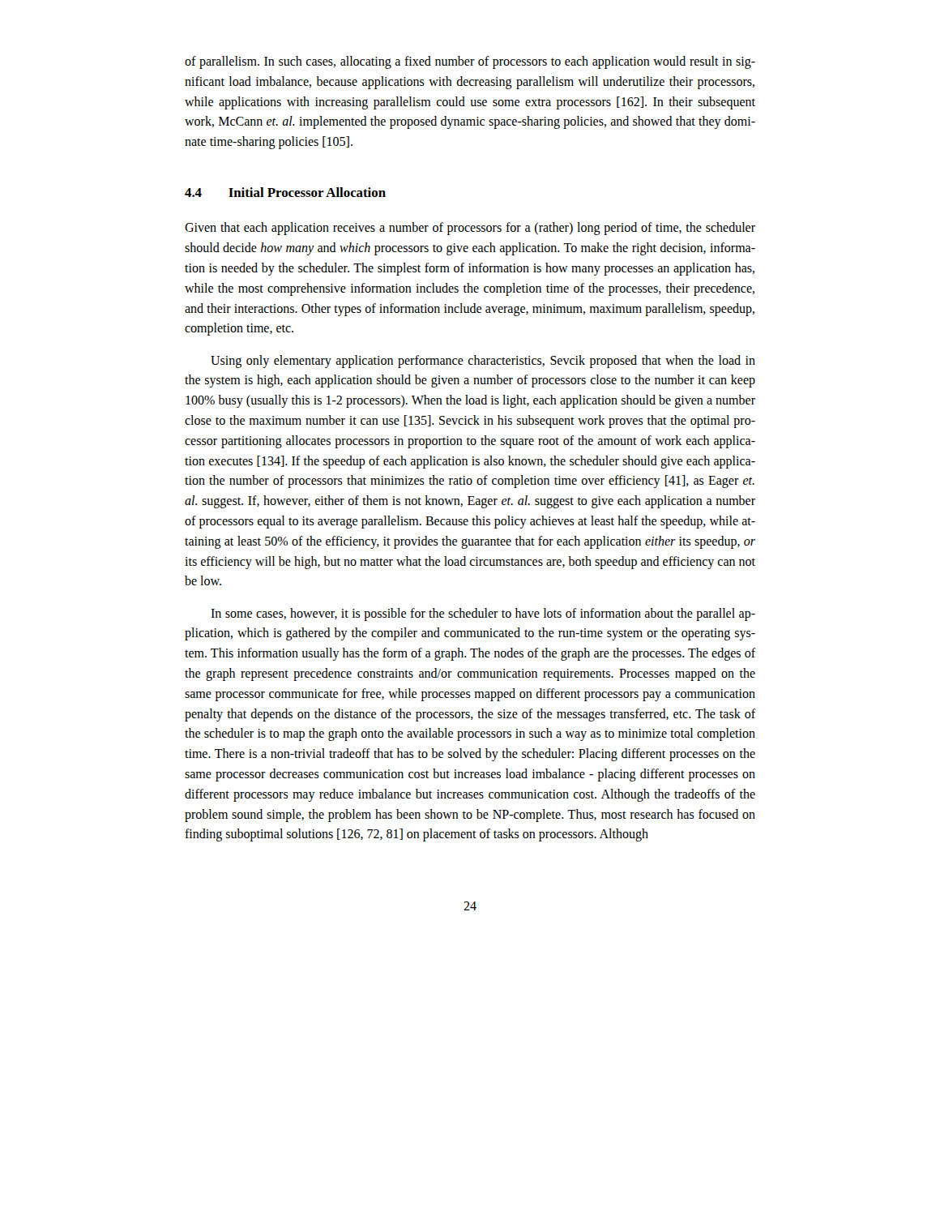of parallelism. In such cases, allocating a fixed number of processors to each application would result in significant load imbalance, because applications with decreasing parallelism will underutilize their processors, while applications with increasing parallelism could use some extra processors [162]. In their subsequent work, McCann et. al. implemented the proposed dynamic space-sharing policies, and showed that they dominate time-sharing policies [105].
4.4 Initial Processor Allocation
Given that each application receives a number of processors for a (rather) long period of time, the scheduler should decide how many and which processors to give each application. To make the right decision, information is needed by the scheduler. The simplest form of information is how many processes an application has, while the most comprehensive information includes the completion time of the processes, their precedence, and their interactions. Other types of information include average, minimum, maximum parallelism, speedup, completion time, etc.
Using only elementary application performance characteristics, Sevcik proposed that when the load in the system is high, each application should be given a number of processors close to the number it can keep 100% busy (usually this is 1-2 processors). When the load is light, each application should be given a number close to the maximum number it can use [135]. Sevcick in his subsequent work proves that the optimal processor partitioning allocates processors in proportion to the square root of the amount of work each application executes [134]. If the speedup of each application is also known, the scheduler should give each application the number of processors that minimizes the ratio of completion time over efficiency [41], as Eager et. al. suggest. If, however, either of them is not known, Eager et. al. suggest to give each application a number of processors equal to its average parallelism. Because this policy achieves at least half the speedup, while attaining at least 50% of the efficiency, it provides the guarantee that for each application either its speedup, or its efficiency will be high, but no matter what the load circumstances are, both speedup and efficiency can not be low.
In some cases, however, it is possible for the scheduler to have lots of information about the parallel application, which is gathered by the compiler and communicated to the run-time system or the operating system. This information usually has the form of a graph. The nodes of the graph are the processes. The edges of the graph represent precedence constraints and/or communication requirements. Processes mapped on the same processor communicate for free, while processes mapped on different processors pay a communication penalty that depends on the distance of the processors, the size of the messages transferred, etc. The task of the scheduler is to map the graph onto the available processors in such a way as to minimize total completion time. There is a non-trivial tradeoff that has to be solved by the scheduler: Placing different processes on the same processor decreases communication cost but increases load imbalance - placing different processes on different processors may reduce imbalance but increases communication cost. Although the tradeoffs of the problem sound simple, the problem has been shown to be NP-complete. Thus, most research has focused on finding suboptimal solutions [126, 72, 81] on placement of tasks on processors. Although
24